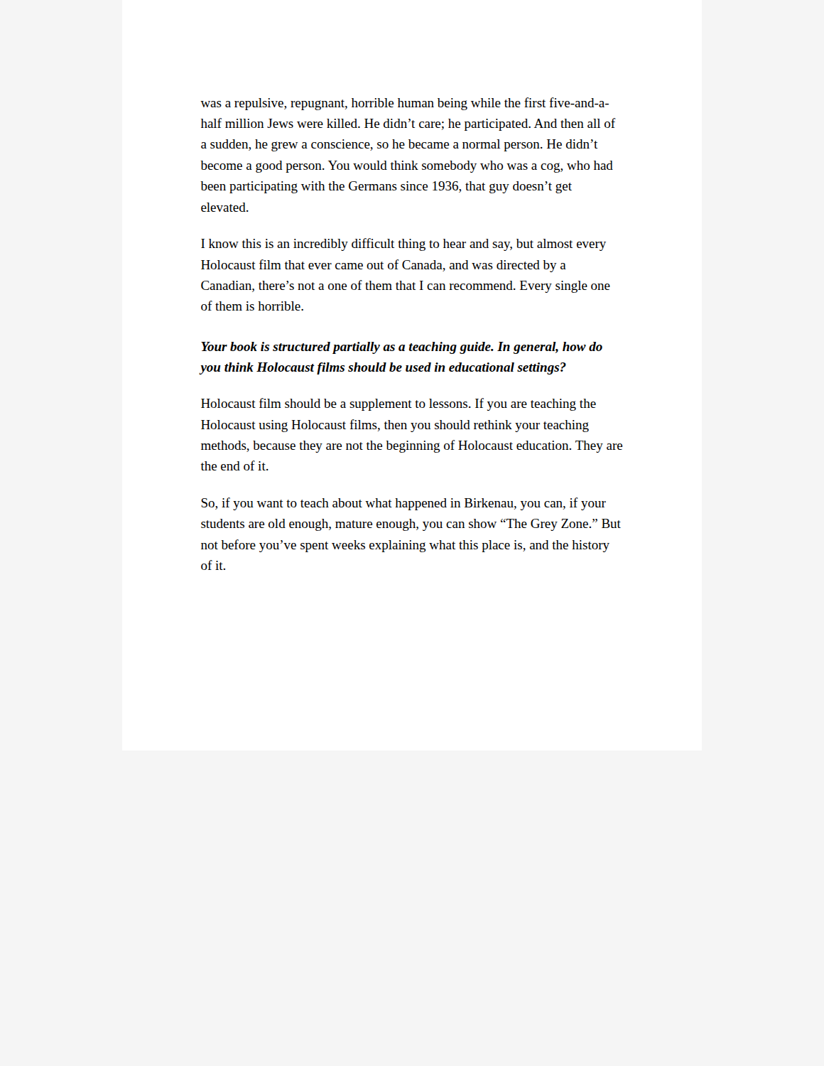was a repulsive, repugnant, horrible human being while the first five-and-a-half million Jews were killed. He didn’t care; he participated. And then all of a sudden, he grew a conscience, so he became a normal person. He didn’t become a good person. You would think somebody who was a cog, who had been participating with the Germans since 1936, that guy doesn’t get elevated.
I know this is an incredibly difficult thing to hear and say, but almost every Holocaust film that ever came out of Canada, and was directed by a Canadian, there’s not a one of them that I can recommend. Every single one of them is horrible.
Your book is structured partially as a teaching guide. In general, how do you think Holocaust films should be used in educational settings?
Holocaust film should be a supplement to lessons. If you are teaching the Holocaust using Holocaust films, then you should rethink your teaching methods, because they are not the beginning of Holocaust education. They are the end of it.
So, if you want to teach about what happened in Birkenau, you can, if your students are old enough, mature enough, you can show “The Grey Zone.” But not before you’ve spent weeks explaining what this place is, and the history of it.